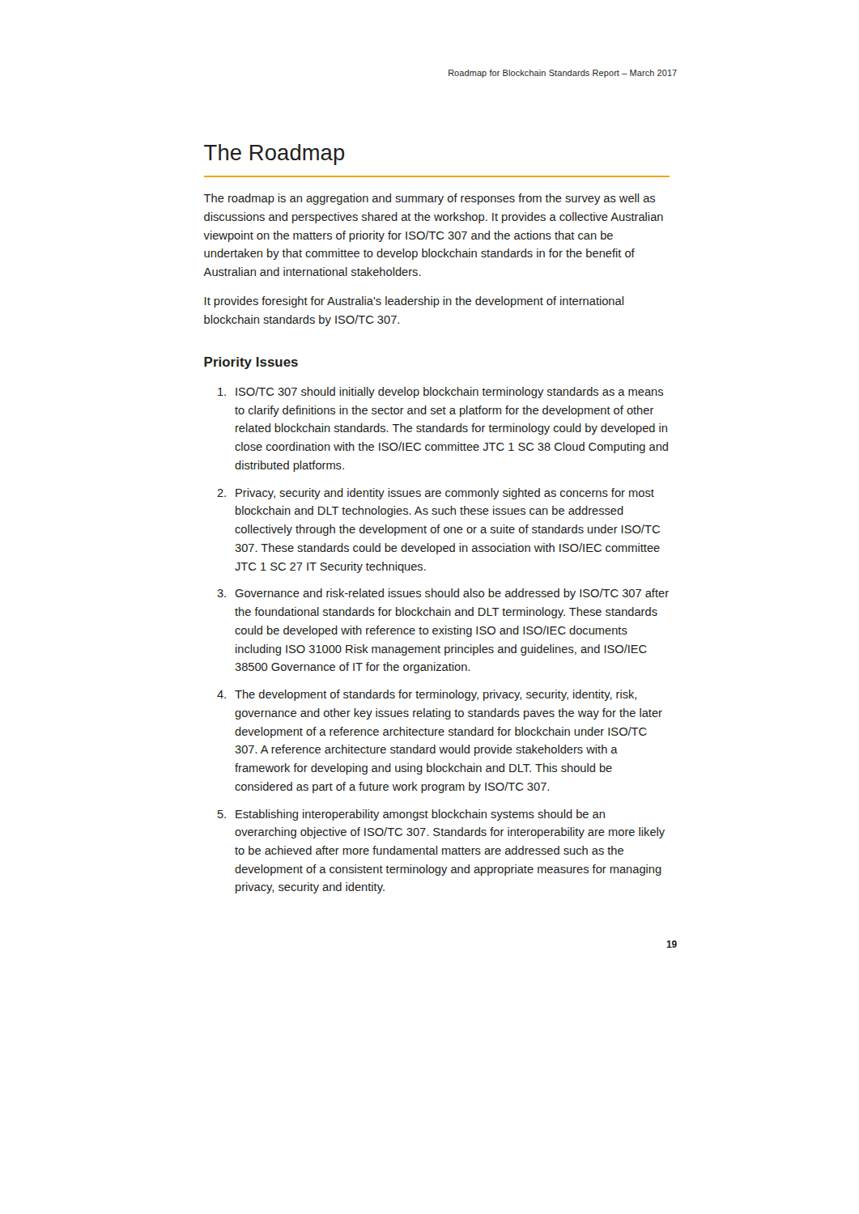Roadmap for Blockchain Standards Report – March 2017
The Roadmap
The roadmap is an aggregation and summary of responses from the survey as well as discussions and perspectives shared at the workshop. It provides a collective Australian viewpoint on the matters of priority for ISO/TC 307 and the actions that can be undertaken by that committee to develop blockchain standards in for the benefit of Australian and international stakeholders.
It provides foresight for Australia's leadership in the development of international blockchain standards by ISO/TC 307.
Priority Issues
ISO/TC 307 should initially develop blockchain terminology standards as a means to clarify definitions in the sector and set a platform for the development of other related blockchain standards. The standards for terminology could by developed in close coordination with the ISO/IEC committee JTC 1 SC 38 Cloud Computing and distributed platforms.
Privacy, security and identity issues are commonly sighted as concerns for most blockchain and DLT technologies. As such these issues can be addressed collectively through the development of one or a suite of standards under ISO/TC 307. These standards could be developed in association with ISO/IEC committee JTC 1 SC 27 IT Security techniques.
Governance and risk-related issues should also be addressed by ISO/TC 307 after the foundational standards for blockchain and DLT terminology. These standards could be developed with reference to existing ISO and ISO/IEC documents including ISO 31000 Risk management principles and guidelines, and ISO/IEC 38500 Governance of IT for the organization.
The development of standards for terminology, privacy, security, identity, risk, governance and other key issues relating to standards paves the way for the later development of a reference architecture standard for blockchain under ISO/TC 307. A reference architecture standard would provide stakeholders with a framework for developing and using blockchain and DLT. This should be considered as part of a future work program by ISO/TC 307.
Establishing interoperability amongst blockchain systems should be an overarching objective of ISO/TC 307. Standards for interoperability are more likely to be achieved after more fundamental matters are addressed such as the development of a consistent terminology and appropriate measures for managing privacy, security and identity.
19